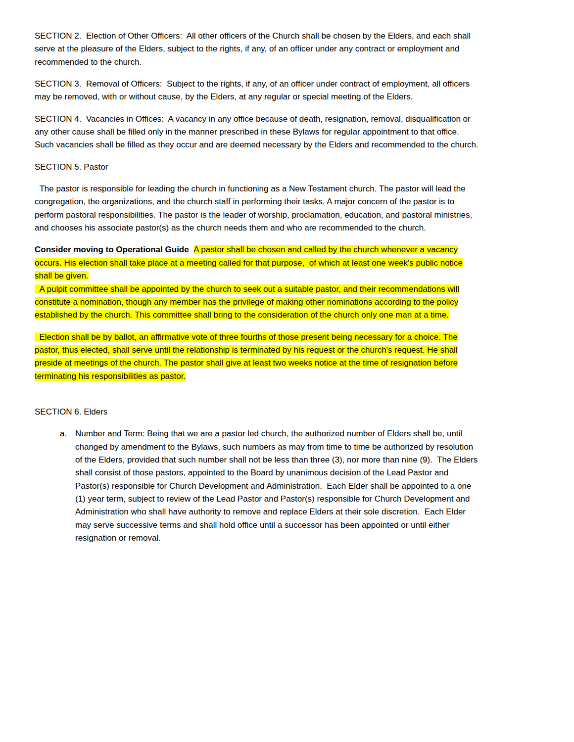SECTION 2. Election of Other Officers: All other officers of the Church shall be chosen by the Elders, and each shall serve at the pleasure of the Elders, subject to the rights, if any, of an officer under any contract or employment and recommended to the church.
SECTION 3. Removal of Officers: Subject to the rights, if any, of an officer under contract of employment, all officers may be removed, with or without cause, by the Elders, at any regular or special meeting of the Elders.
SECTION 4. Vacancies in Offices: A vacancy in any office because of death, resignation, removal, disqualification or any other cause shall be filled only in the manner prescribed in these Bylaws for regular appointment to that office. Such vacancies shall be filled as they occur and are deemed necessary by the Elders and recommended to the church.
SECTION 5. Pastor
The pastor is responsible for leading the church in functioning as a New Testament church. The pastor will lead the congregation, the organizations, and the church staff in performing their tasks. A major concern of the pastor is to perform pastoral responsibilities. The pastor is the leader of worship, proclamation, education, and pastoral ministries, and chooses his associate pastor(s) as the church needs them and who are recommended to the church.
Consider moving to Operational Guide A pastor shall be chosen and called by the church whenever a vacancy occurs. His election shall take place at a meeting called for that purpose, of which at least one week's public notice shall be given.
A pulpit committee shall be appointed by the church to seek out a suitable pastor, and their recommendations will constitute a nomination, though any member has the privilege of making other nominations according to the policy established by the church. This committee shall bring to the consideration of the church only one man at a time.
Election shall be by ballot, an affirmative vote of three fourths of those present being necessary for a choice. The pastor, thus elected, shall serve until the relationship is terminated by his request or the church's request. He shall preside at meetings of the church. The pastor shall give at least two weeks notice at the time of resignation before terminating his responsibilities as pastor.
SECTION 6. Elders
Number and Term: Being that we are a pastor led church, the authorized number of Elders shall be, until changed by amendment to the Bylaws, such numbers as may from time to time be authorized by resolution of the Elders, provided that such number shall not be less than three (3), nor more than nine (9). The Elders shall consist of those pastors, appointed to the Board by unanimous decision of the Lead Pastor and Pastor(s) responsible for Church Development and Administration. Each Elder shall be appointed to a one (1) year term, subject to review of the Lead Pastor and Pastor(s) responsible for Church Development and Administration who shall have authority to remove and replace Elders at their sole discretion. Each Elder may serve successive terms and shall hold office until a successor has been appointed or until either resignation or removal.